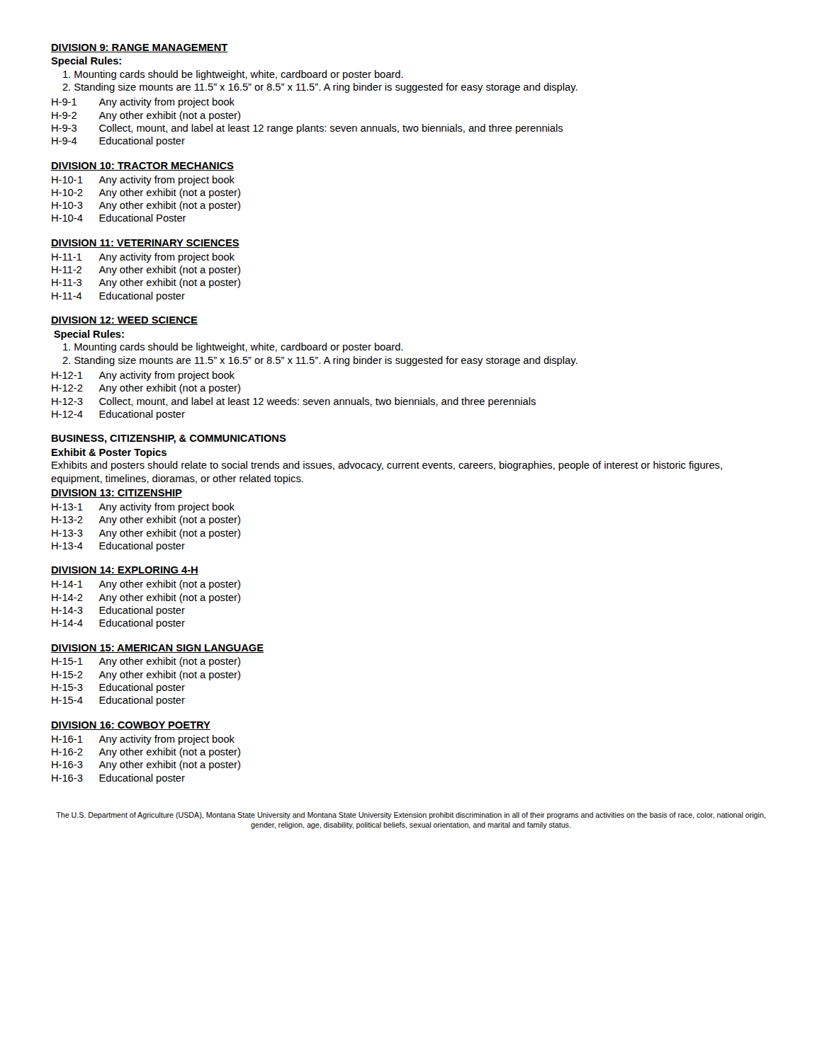DIVISION 9: RANGE MANAGEMENT
Special Rules:
Mounting cards should be lightweight, white, cardboard or poster board.
Standing size mounts are 11.5” x 16.5” or 8.5” x 11.5”. A ring binder is suggested for easy storage and display.
| H-9-1 | Any activity from project book |
| H-9-2 | Any other exhibit (not a poster) |
| H-9-3 | Collect, mount, and label at least 12 range plants: seven annuals, two biennials, and three perennials |
| H-9-4 | Educational poster |
DIVISION 10: TRACTOR MECHANICS
| H-10-1 | Any activity from project book |
| H-10-2 | Any other exhibit (not a poster) |
| H-10-3 | Any other exhibit (not a poster) |
| H-10-4 | Educational Poster |
DIVISION 11: VETERINARY SCIENCES
| H-11-1 | Any activity from project book |
| H-11-2 | Any other exhibit (not a poster) |
| H-11-3 | Any other exhibit (not a poster) |
| H-11-4 | Educational poster |
DIVISION 12: WEED SCIENCE
Special Rules:
Mounting cards should be lightweight, white, cardboard or poster board.
Standing size mounts are 11.5” x 16.5” or 8.5” x 11.5”. A ring binder is suggested for easy storage and display.
| H-12-1 | Any activity from project book |
| H-12-2 | Any other exhibit (not a poster) |
| H-12-3 | Collect, mount, and label at least 12 weeds: seven annuals, two biennials, and three perennials |
| H-12-4 | Educational poster |
BUSINESS, CITIZENSHIP, & COMMUNICATIONS
Exhibit & Poster Topics
Exhibits and posters should relate to social trends and issues, advocacy, current events, careers, biographies, people of interest or historic figures, equipment, timelines, dioramas, or other related topics.
DIVISION 13: CITIZENSHIP
| H-13-1 | Any activity from project book |
| H-13-2 | Any other exhibit (not a poster) |
| H-13-3 | Any other exhibit (not a poster) |
| H-13-4 | Educational poster |
DIVISION 14: EXPLORING 4-H
| H-14-1 | Any other exhibit (not a poster) |
| H-14-2 | Any other exhibit (not a poster) |
| H-14-3 | Educational poster |
| H-14-4 | Educational poster |
DIVISION 15: AMERICAN SIGN LANGUAGE
| H-15-1 | Any other exhibit (not a poster) |
| H-15-2 | Any other exhibit (not a poster) |
| H-15-3 | Educational poster |
| H-15-4 | Educational poster |
DIVISION 16: COWBOY POETRY
| H-16-1 | Any activity from project book |
| H-16-2 | Any other exhibit (not a poster) |
| H-16-3 | Any other exhibit (not a poster) |
| H-16-3 | Educational poster |
The U.S. Department of Agriculture (USDA), Montana State University and Montana State University Extension prohibit discrimination in all of their programs and activities on the basis of race, color, national origin, gender, religion, age, disability, political beliefs, sexual orientation, and marital and family status.